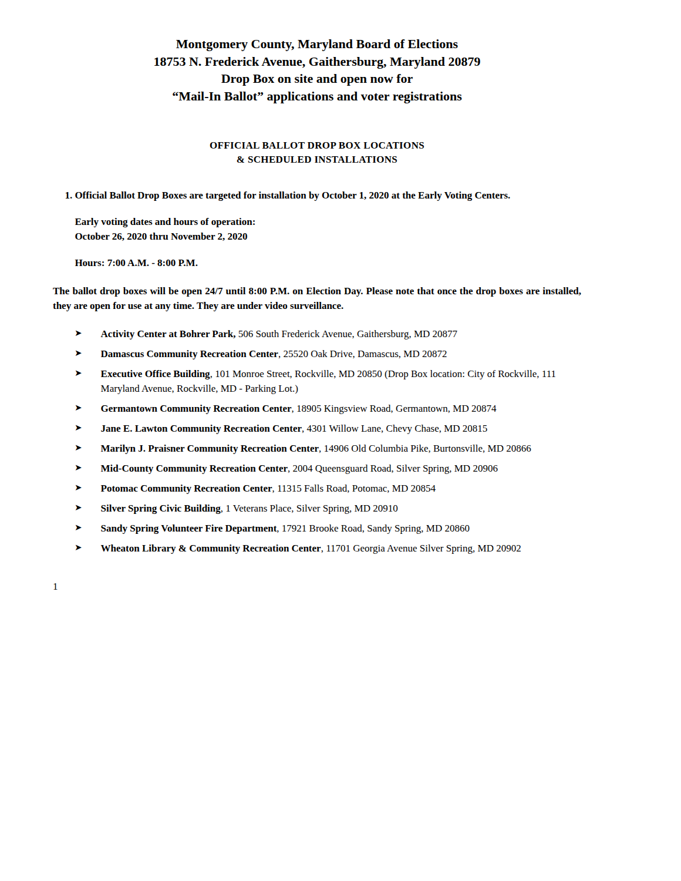Montgomery County, Maryland Board of Elections
18753 N. Frederick Avenue, Gaithersburg, Maryland 20879
Drop Box on site and open now for
“Mail-In Ballot” applications and voter registrations
OFFICIAL BALLOT DROP BOX LOCATIONS
& SCHEDULED INSTALLATIONS
Official Ballot Drop Boxes are targeted for installation by October 1, 2020 at the Early Voting Centers.
Early voting dates and hours of operation:
October 26, 2020 thru November 2, 2020
Hours: 7:00 A.M. - 8:00 P.M.
The ballot drop boxes will be open 24/7 until 8:00 P.M. on Election Day. Please note that once the drop boxes are installed, they are open for use at any time. They are under video surveillance.
Activity Center at Bohrer Park, 506 South Frederick Avenue, Gaithersburg, MD 20877
Damascus Community Recreation Center, 25520 Oak Drive, Damascus, MD 20872
Executive Office Building, 101 Monroe Street, Rockville, MD 20850 (Drop Box location: City of Rockville, 111 Maryland Avenue, Rockville, MD - Parking Lot.)
Germantown Community Recreation Center, 18905 Kingsview Road, Germantown, MD 20874
Jane E. Lawton Community Recreation Center, 4301 Willow Lane, Chevy Chase, MD 20815
Marilyn J. Praisner Community Recreation Center, 14906 Old Columbia Pike, Burtonsville, MD 20866
Mid-County Community Recreation Center, 2004 Queensguard Road, Silver Spring, MD 20906
Potomac Community Recreation Center, 11315 Falls Road, Potomac, MD 20854
Silver Spring Civic Building, 1 Veterans Place, Silver Spring, MD 20910
Sandy Spring Volunteer Fire Department, 17921 Brooke Road, Sandy Spring, MD 20860
Wheaton Library & Community Recreation Center, 11701 Georgia Avenue Silver Spring, MD 20902
1